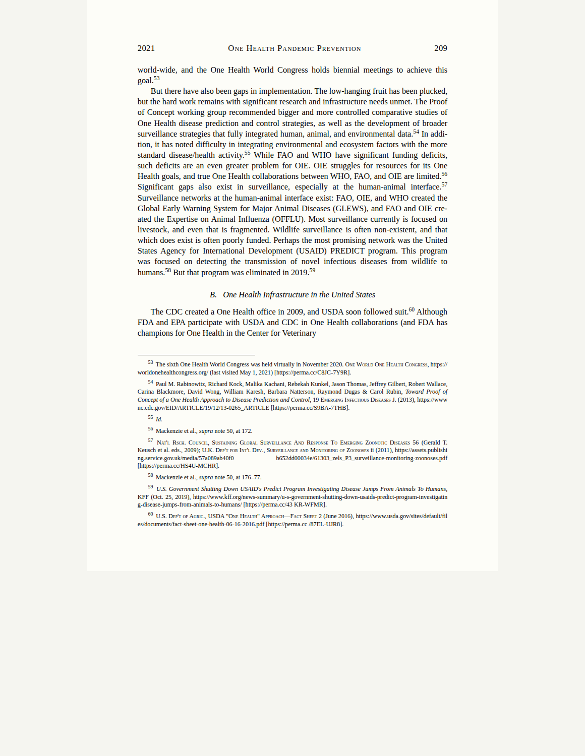2021 One Health Pandemic Prevention 209
world-wide, and the One Health World Congress holds biennial meetings to achieve this goal.53
But there have also been gaps in implementation. The low-hanging fruit has been plucked, but the hard work remains with significant research and infrastructure needs unmet. The Proof of Concept working group recommended bigger and more controlled comparative studies of One Health disease prediction and control strategies, as well as the development of broader surveillance strategies that fully integrated human, animal, and environmental data.54 In addition, it has noted difficulty in integrating environmental and ecosystem factors with the more standard disease/health activity.55 While FAO and WHO have significant funding deficits, such deficits are an even greater problem for OIE. OIE struggles for resources for its One Health goals, and true One Health collaborations between WHO, FAO, and OIE are limited.56 Significant gaps also exist in surveillance, especially at the human-animal interface.57 Surveillance networks at the human-animal interface exist: FAO, OIE, and WHO created the Global Early Warning System for Major Animal Diseases (GLEWS), and FAO and OIE created the Expertise on Animal Influenza (OFFLU). Most surveillance currently is focused on livestock, and even that is fragmented. Wildlife surveillance is often non-existent, and that which does exist is often poorly funded. Perhaps the most promising network was the United States Agency for International Development (USAID) PREDICT program. This program was focused on detecting the transmission of novel infectious diseases from wildlife to humans.58 But that program was eliminated in 2019.59
B. One Health Infrastructure in the United States
The CDC created a One Health office in 2009, and USDA soon followed suit.60 Although FDA and EPA participate with USDA and CDC in One Health collaborations (and FDA has champions for One Health in the Center for Veterinary
53 The sixth One Health World Congress was held virtually in November 2020. One World One Health Congress, https://worldonehealthcongress.org/ (last visited May 1, 2021) [https://perma.cc/C8JC-7Y9R].
54 Paul M. Rabinowitz, Richard Kock, Malika Kachani, Rebekah Kunkel, Jason Thomas, Jeffrey Gilbert, Robert Wallace, Carina Blackmore, David Wong, William Karesh, Barbara Natterson, Raymond Dugas & Carol Rubin, Toward Proof of Concept of a One Health Approach to Disease Prediction and Control, 19 Emerging Infectious Diseases J. (2013), https://wwwnc.cdc.gov/EID/ARTICLE/19/12/13-0265_ARTICLE [https://perma.cc/S9BA-7THB].
55 Id.
56 Mackenzie et al., supra note 50, at 172.
57 Nat'l Rsch. Council, Sustaining Global Surveillance And Response To Emerging Zoonotic Diseases 56 (Gerald T. Keusch et al. eds., 2009); U.K. Dep't for Int'l Dev., Surveillance and Monitoring of Zoonoses ii (2011), https://assets.publishing.service.gov.uk/media/57a089ab40f0 b652dd00034e/61303_zels_P3_surveillance-monitoring-zoonoses.pdf [https://perma.cc/HS4U-MCHR].
58 Mackenzie et al., supra note 50, at 176–77.
59 U.S. Government Shutting Down USAID's Predict Program Investigating Disease Jumps From Animals To Humans, KFF (Oct. 25, 2019), https://www.kff.org/news-summary/u-s-government-shutting-down-usaids-predict-program-investigating-disease-jumps-from-animals-to-humans/ [https://perma.cc/43 KR-WFMR].
60 U.S. Dep't of Agric., USDA "One Health" Approach—Fact Sheet 2 (June 2016), https://www.usda.gov/sites/default/files/documents/fact-sheet-one-health-06-16-2016.pdf [https://perma.cc /87EL-UJR8].